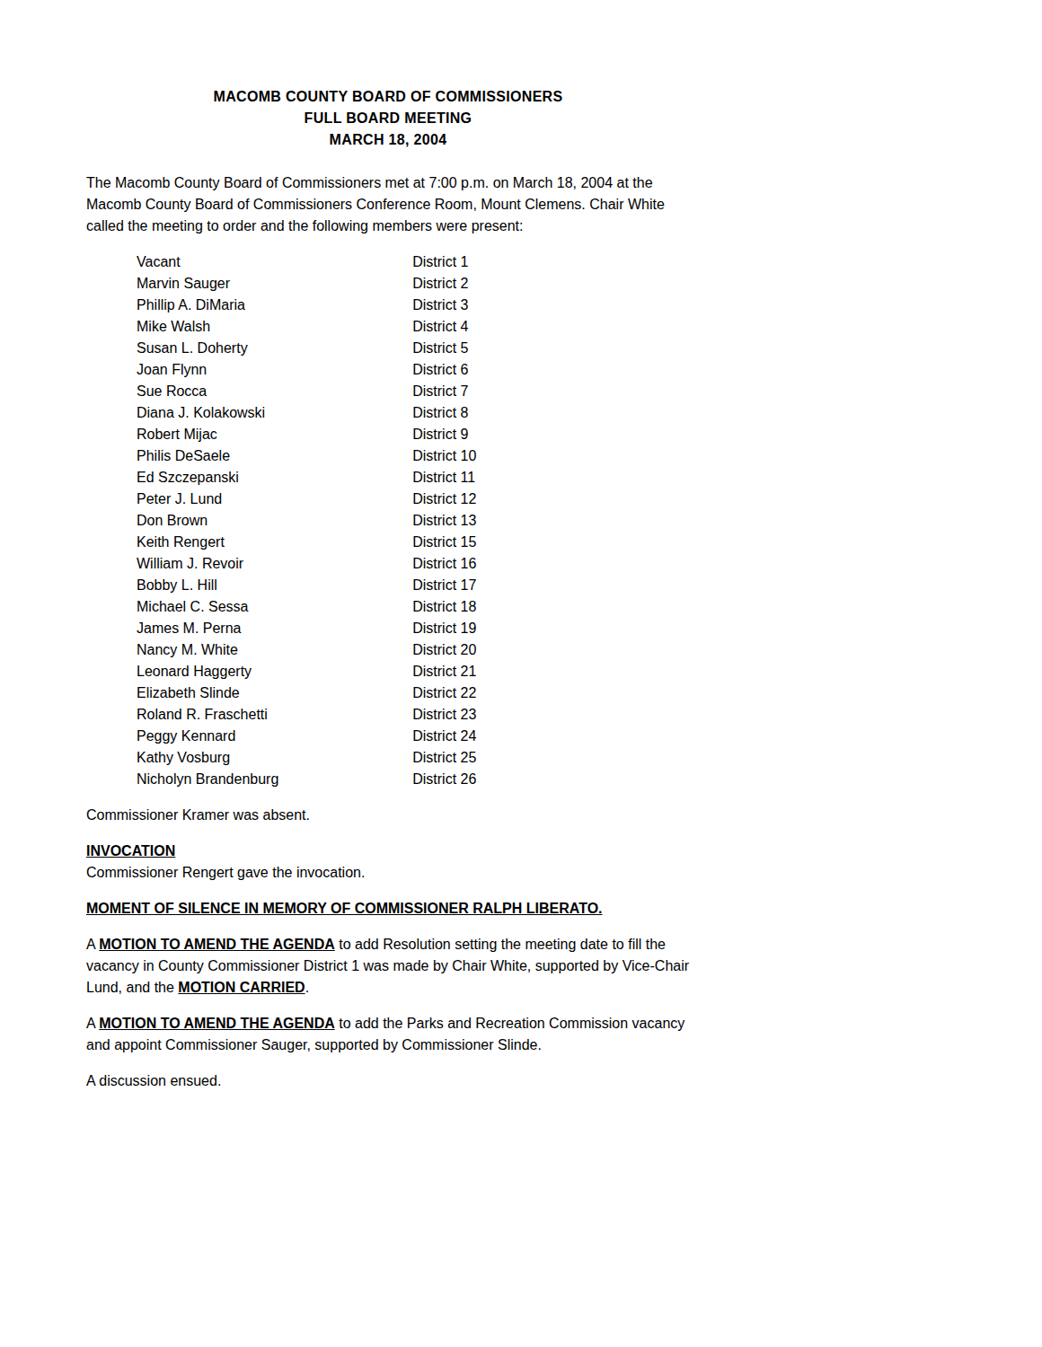MACOMB COUNTY BOARD OF COMMISSIONERS
FULL BOARD MEETING
MARCH 18, 2004
The Macomb County Board of Commissioners met at 7:00 p.m. on March 18, 2004 at the Macomb County Board of Commissioners Conference Room, Mount Clemens. Chair White called the meeting to order and the following members were present:
| Vacant | District 1 |
| Marvin Sauger | District 2 |
| Phillip A. DiMaria | District 3 |
| Mike Walsh | District 4 |
| Susan L. Doherty | District 5 |
| Joan Flynn | District 6 |
| Sue Rocca | District 7 |
| Diana J. Kolakowski | District 8 |
| Robert Mijac | District 9 |
| Philis DeSaele | District 10 |
| Ed Szczepanski | District 11 |
| Peter J. Lund | District 12 |
| Don Brown | District 13 |
| Keith Rengert | District 15 |
| William J. Revoir | District 16 |
| Bobby L. Hill | District 17 |
| Michael C. Sessa | District 18 |
| James M. Perna | District 19 |
| Nancy M. White | District 20 |
| Leonard Haggerty | District 21 |
| Elizabeth Slinde | District 22 |
| Roland R. Fraschetti | District 23 |
| Peggy Kennard | District 24 |
| Kathy Vosburg | District 25 |
| Nicholyn Brandenburg | District 26 |
Commissioner Kramer was absent.
INVOCATION
Commissioner Rengert gave the invocation.
MOMENT OF SILENCE IN MEMORY OF COMMISSIONER RALPH LIBERATO.
A MOTION TO AMEND THE AGENDA to add Resolution setting the meeting date to fill the vacancy in County Commissioner District 1 was made by Chair White, supported by Vice-Chair Lund, and the MOTION CARRIED.
A MOTION TO AMEND THE AGENDA to add the Parks and Recreation Commission vacancy and appoint Commissioner Sauger, supported by Commissioner Slinde.
A discussion ensued.